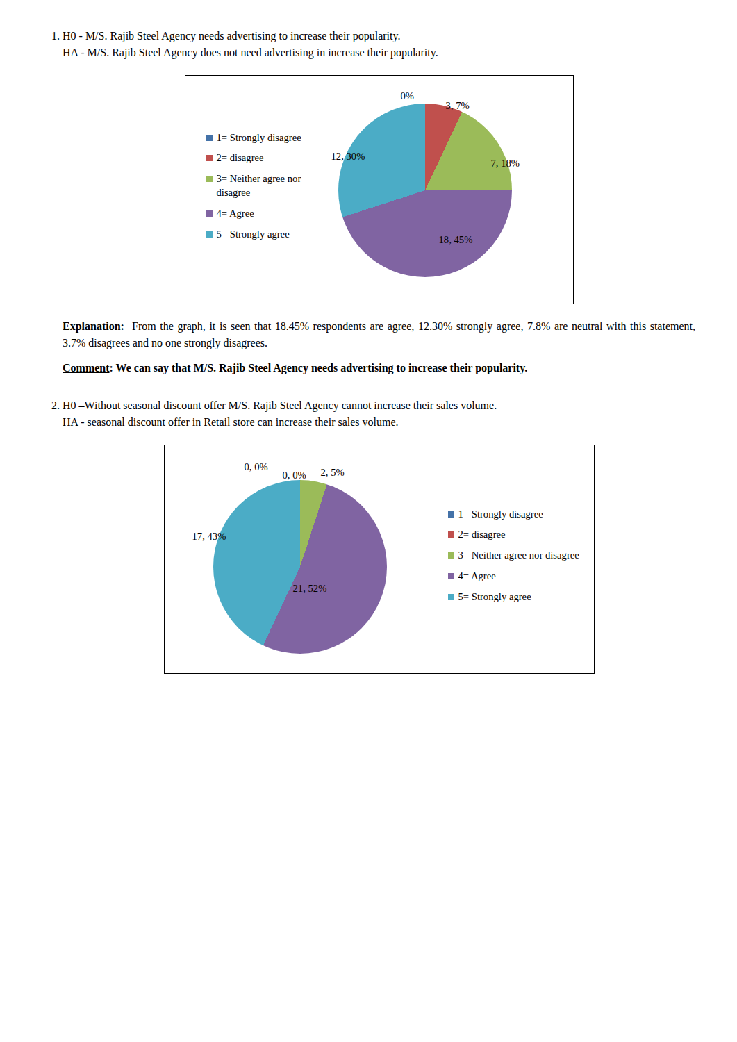H0 - M/S. Rajib Steel Agency needs advertising to increase their popularity.
HA - M/S. Rajib Steel Agency does not need advertising in increase their popularity.
1= Strongly disagree
2= disagree
3= Neither agree nor disagree
4= Agree
5= Strongly agree
0% 3, 7% 7, 18% 18, 45% 12, 30%
Explanation: From the graph, it is seen that 18.45% respondents are agree, 12.30% strongly agree, 7.8% are neutral with this statement, 3.7% disagrees and no one strongly disagrees.
Comment: We can say that M/S. Rajib Steel Agency needs advertising to increase their popularity.
H0 –Without seasonal discount offer M/S. Rajib Steel Agency cannot increase their sales volume.
HA - seasonal discount offer in Retail store can increase their sales volume.
0, 0% 0, 0% 2, 5% 21, 52% 17, 43%
1= Strongly disagree
2= disagree
3= Neither agree nor disagree
4= Agree
5= Strongly agree